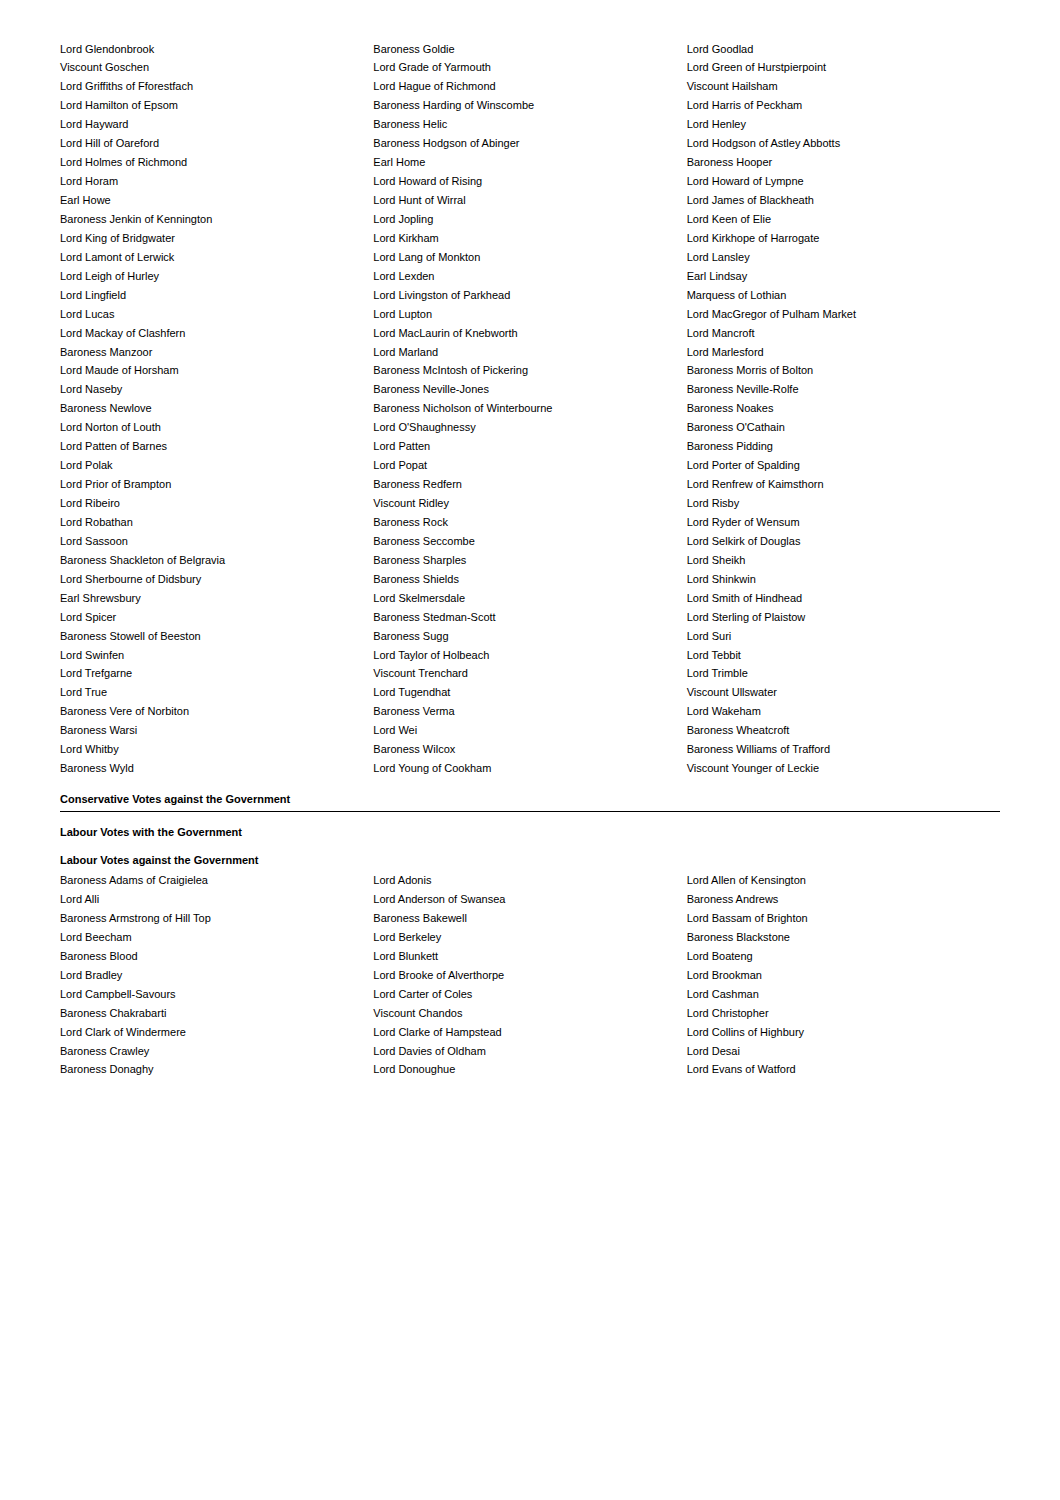| Lord Glendonbrook | Baroness Goldie | Lord Goodlad |
| Viscount Goschen | Lord Grade of Yarmouth | Lord Green of Hurstpierpoint |
| Lord Griffiths of Fforestfach | Lord Hague of Richmond | Viscount Hailsham |
| Lord Hamilton of Epsom | Baroness Harding of Winscombe | Lord Harris of Peckham |
| Lord Hayward | Baroness Helic | Lord Henley |
| Lord Hill of Oareford | Baroness Hodgson of Abinger | Lord Hodgson of Astley Abbotts |
| Lord Holmes of Richmond | Earl Home | Baroness Hooper |
| Lord Horam | Lord Howard of Rising | Lord Howard of Lympne |
| Earl Howe | Lord Hunt of Wirral | Lord James of Blackheath |
| Baroness Jenkin of Kennington | Lord Jopling | Lord Keen of Elie |
| Lord King of Bridgwater | Lord Kirkham | Lord Kirkhope of Harrogate |
| Lord Lamont of Lerwick | Lord Lang of Monkton | Lord Lansley |
| Lord Leigh of Hurley | Lord Lexden | Earl Lindsay |
| Lord Lingfield | Lord Livingston of Parkhead | Marquess of Lothian |
| Lord Lucas | Lord Lupton | Lord MacGregor of Pulham Market |
| Lord Mackay of Clashfern | Lord MacLaurin of Knebworth | Lord Mancroft |
| Baroness Manzoor | Lord Marland | Lord Marlesford |
| Lord Maude of Horsham | Baroness McIntosh of Pickering | Baroness Morris of Bolton |
| Lord Naseby | Baroness Neville-Jones | Baroness Neville-Rolfe |
| Baroness Newlove | Baroness Nicholson of Winterbourne | Baroness Noakes |
| Lord Norton of Louth | Lord O'Shaughnessy | Baroness O'Cathain |
| Lord Patten of Barnes | Lord Patten | Baroness Pidding |
| Lord Polak | Lord Popat | Lord Porter of Spalding |
| Lord Prior of Brampton | Baroness Redfern | Lord Renfrew of Kaimsthorn |
| Lord Ribeiro | Viscount Ridley | Lord Risby |
| Lord Robathan | Baroness Rock | Lord Ryder of Wensum |
| Lord Sassoon | Baroness Seccombe | Lord Selkirk of Douglas |
| Baroness Shackleton of Belgravia | Baroness Sharples | Lord Sheikh |
| Lord Sherbourne of Didsbury | Baroness Shields | Lord Shinkwin |
| Earl Shrewsbury | Lord Skelmersdale | Lord Smith of Hindhead |
| Lord Spicer | Baroness Stedman-Scott | Lord Sterling of Plaistow |
| Baroness Stowell of Beeston | Baroness Sugg | Lord Suri |
| Lord Swinfen | Lord Taylor of Holbeach | Lord Tebbit |
| Lord Trefgarne | Viscount Trenchard | Lord Trimble |
| Lord True | Lord Tugendhat | Viscount Ullswater |
| Baroness Vere of Norbiton | Baroness Verma | Lord Wakeham |
| Baroness Warsi | Lord Wei | Baroness Wheatcroft |
| Lord Whitby | Baroness Wilcox | Baroness Williams of Trafford |
| Baroness Wyld | Lord Young of Cookham | Viscount Younger of Leckie |
Conservative Votes against the Government
Labour Votes with the Government
Labour Votes against the Government
| Baroness Adams of Craigielea | Lord Adonis | Lord Allen of Kensington |
| Lord Alli | Lord Anderson of Swansea | Baroness Andrews |
| Baroness Armstrong of Hill Top | Baroness Bakewell | Lord Bassam of Brighton |
| Lord Beecham | Lord Berkeley | Baroness Blackstone |
| Baroness Blood | Lord Blunkett | Lord Boateng |
| Lord Bradley | Lord Brooke of Alverthorpe | Lord Brookman |
| Lord Campbell-Savours | Lord Carter of Coles | Lord Cashman |
| Baroness Chakrabarti | Viscount Chandos | Lord Christopher |
| Lord Clark of Windermere | Lord Clarke of Hampstead | Lord Collins of Highbury |
| Baroness Crawley | Lord Davies of Oldham | Lord Desai |
| Baroness Donaghy | Lord Donoughue | Lord Evans of Watford |